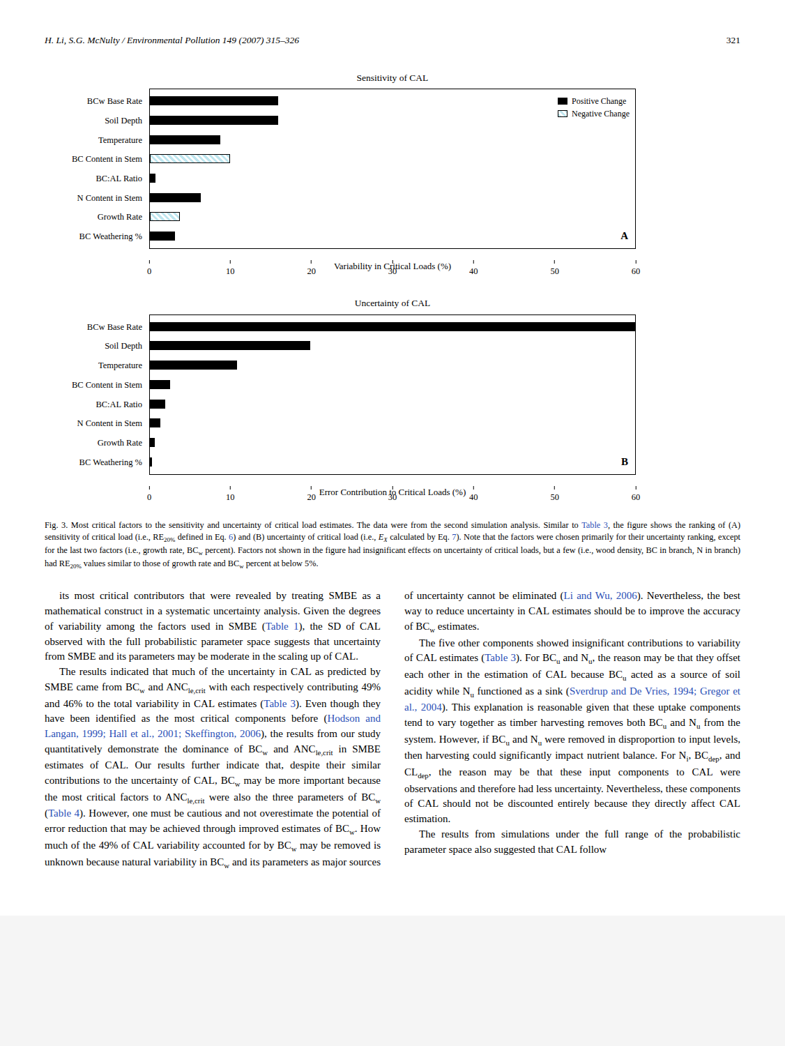H. Li, S.G. McNulty / Environmental Pollution 149 (2007) 315–326 321
Sensitivity of CAL
BCw Base Rate Soil Depth Temperature BC Content in Stem BC:AL Ratio N Content in Stem Growth Rate BC Weathering %
Positive Change
Negative Change
A
0 10 20 30 40 50 60
Variability in Critical Loads (%)
Uncertainty of CAL
BCw Base Rate Soil Depth Temperature BC Content in Stem BC:AL Ratio N Content in Stem Growth Rate BC Weathering %
B
0 10 20 30 40 50 60
Error Contribution to Critical Loads (%)
Fig. 3. Most critical factors to the sensitivity and uncertainty of critical load estimates. The data were from the second simulation analysis. Similar to Table 3, the figure shows the ranking of (A) sensitivity of critical load (i.e., RE20% defined in Eq. 6) and (B) uncertainty of critical load (i.e., EX calculated by Eq. 7). Note that the factors were chosen primarily for their uncertainty ranking, except for the last two factors (i.e., growth rate, BCw percent). Factors not shown in the figure had insignificant effects on uncertainty of critical loads, but a few (i.e., wood density, BC in branch, N in branch) had RE20% values similar to those of growth rate and BCw percent at below 5%.
its most critical contributors that were revealed by treating SMBE as a mathematical construct in a systematic uncertainty analysis. Given the degrees of variability among the factors used in SMBE (Table 1), the SD of CAL observed with the full probabilistic parameter space suggests that uncertainty from SMBE and its parameters may be moderate in the scaling up of CAL.
The results indicated that much of the uncertainty in CAL as predicted by SMBE came from BCw and ANCle,crit with each respectively contributing 49% and 46% to the total variability in CAL estimates (Table 3). Even though they have been identified as the most critical components before (Hodson and Langan, 1999; Hall et al., 2001; Skeffington, 2006), the results from our study quantitatively demonstrate the dominance of BCw and ANCle,crit in SMBE estimates of CAL. Our results further indicate that, despite their similar contributions to the uncertainty of CAL, BCw may be more important because the most critical factors to ANCle,crit were also the three parameters of BCw (Table 4). However, one must be cautious and not overestimate the potential of error reduction that may be achieved through improved estimates of BCw. How much of the 49% of CAL variability accounted for by BCw may be removed is unknown because natural variability in BCw and its parameters as major sources of uncertainty cannot be eliminated (Li and Wu, 2006). Nevertheless, the best way to reduce uncertainty in CAL estimates should be to improve the accuracy of BCw estimates.
The five other components showed insignificant contributions to variability of CAL estimates (Table 3). For BCu and Nu, the reason may be that they offset each other in the estimation of CAL because BCu acted as a source of soil acidity while Nu functioned as a sink (Sverdrup and De Vries, 1994; Gregor et al., 2004). This explanation is reasonable given that these uptake components tend to vary together as timber harvesting removes both BCu and Nu from the system. However, if BCu and Nu were removed in disproportion to input levels, then harvesting could significantly impact nutrient balance. For Ni, BCdep, and CLdep, the reason may be that these input components to CAL were observations and therefore had less uncertainty. Nevertheless, these components of CAL should not be discounted entirely because they directly affect CAL estimation.
The results from simulations under the full range of the probabilistic parameter space also suggested that CAL follow